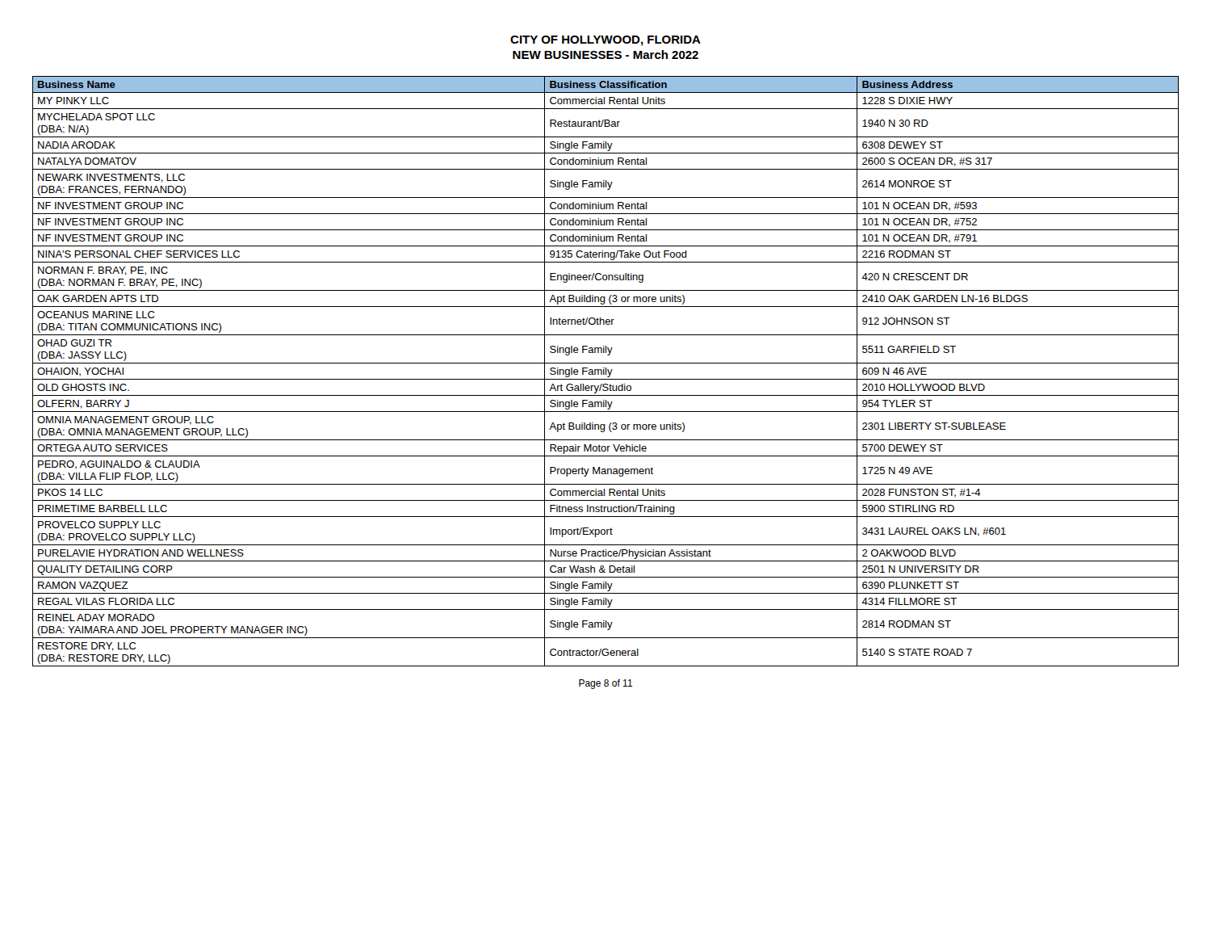CITY OF HOLLYWOOD, FLORIDA
NEW BUSINESSES - March 2022
| Business Name | Business Classification | Business Address |
| --- | --- | --- |
| MY PINKY LLC | Commercial Rental Units | 1228 S DIXIE HWY |
| MYCHELADA SPOT LLC (DBA: N/A) | Restaurant/Bar | 1940 N 30 RD |
| NADIA ARODAK | Single Family | 6308 DEWEY ST |
| NATALYA DOMATOV | Condominium Rental | 2600 S OCEAN DR, #S 317 |
| NEWARK INVESTMENTS, LLC (DBA: FRANCES, FERNANDO) | Single Family | 2614 MONROE ST |
| NF INVESTMENT GROUP INC | Condominium Rental | 101 N OCEAN DR, #593 |
| NF INVESTMENT GROUP INC | Condominium Rental | 101 N OCEAN DR, #752 |
| NF INVESTMENT GROUP INC | Condominium Rental | 101 N OCEAN DR, #791 |
| NINA'S PERSONAL CHEF SERVICES LLC | 9135 Catering/Take Out Food | 2216 RODMAN ST |
| NORMAN F. BRAY, PE, INC (DBA: NORMAN F. BRAY, PE, INC) | Engineer/Consulting | 420 N CRESCENT DR |
| OAK GARDEN APTS LTD | Apt Building (3 or more units) | 2410 OAK GARDEN LN-16 BLDGS |
| OCEANUS MARINE LLC (DBA: TITAN COMMUNICATIONS INC) | Internet/Other | 912 JOHNSON ST |
| OHAD GUZI TR (DBA: JASSY LLC) | Single Family | 5511 GARFIELD ST |
| OHAION, YOCHAI | Single Family | 609 N 46 AVE |
| OLD GHOSTS INC. | Art Gallery/Studio | 2010 HOLLYWOOD BLVD |
| OLFERN, BARRY J | Single Family | 954 TYLER ST |
| OMNIA MANAGEMENT GROUP, LLC (DBA: OMNIA MANAGEMENT GROUP, LLC) | Apt Building (3 or more units) | 2301 LIBERTY ST-SUBLEASE |
| ORTEGA AUTO SERVICES | Repair Motor Vehicle | 5700 DEWEY ST |
| PEDRO, AGUINALDO & CLAUDIA (DBA: VILLA FLIP FLOP, LLC) | Property Management | 1725 N 49 AVE |
| PKOS 14 LLC | Commercial Rental Units | 2028 FUNSTON ST, #1-4 |
| PRIMETIME BARBELL LLC | Fitness Instruction/Training | 5900 STIRLING RD |
| PROVELCO SUPPLY LLC (DBA: PROVELCO SUPPLY LLC) | Import/Export | 3431 LAUREL OAKS LN, #601 |
| PURELAVIE HYDRATION AND WELLNESS | Nurse Practice/Physician Assistant | 2 OAKWOOD BLVD |
| QUALITY DETAILING CORP | Car Wash & Detail | 2501 N UNIVERSITY DR |
| RAMON VAZQUEZ | Single Family | 6390 PLUNKETT ST |
| REGAL VILAS FLORIDA LLC | Single Family | 4314 FILLMORE ST |
| REINEL ADAY MORADO (DBA: YAIMARA AND JOEL PROPERTY MANAGER INC) | Single Family | 2814 RODMAN ST |
| RESTORE DRY, LLC (DBA: RESTORE DRY, LLC) | Contractor/General | 5140 S STATE ROAD 7 |
Page 8 of 11